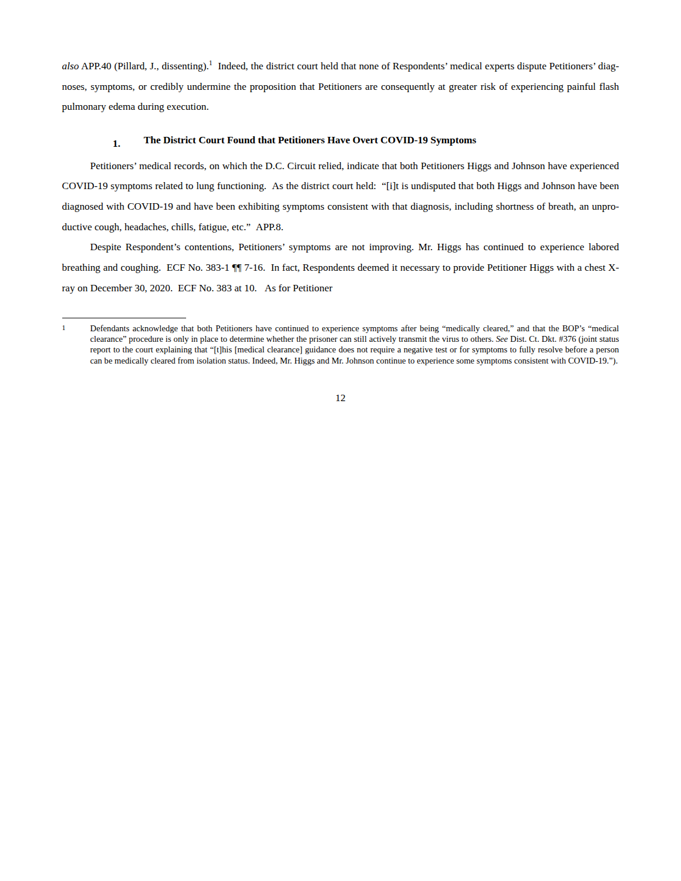also APP.40 (Pillard, J., dissenting).1 Indeed, the district court held that none of Respondents’ medical experts dispute Petitioners’ diagnoses, symptoms, or credibly undermine the proposition that Petitioners are consequently at greater risk of experiencing painful flash pulmonary edema during execution.
1. The District Court Found that Petitioners Have Overt COVID-19 Symptoms
Petitioners’ medical records, on which the D.C. Circuit relied, indicate that both Petitioners Higgs and Johnson have experienced COVID-19 symptoms related to lung functioning. As the district court held: “[i]t is undisputed that both Higgs and Johnson have been diagnosed with COVID-19 and have been exhibiting symptoms consistent with that diagnosis, including shortness of breath, an unproductive cough, headaches, chills, fatigue, etc.” APP.8.
Despite Respondent’s contentions, Petitioners’ symptoms are not improving. Mr. Higgs has continued to experience labored breathing and coughing. ECF No. 383-1 ¶¶ 7-16. In fact, Respondents deemed it necessary to provide Petitioner Higgs with a chest X-ray on December 30, 2020. ECF No. 383 at 10. As for Petitioner
1 Defendants acknowledge that both Petitioners have continued to experience symptoms after being “medically cleared,” and that the BOP’s “medical clearance” procedure is only in place to determine whether the prisoner can still actively transmit the virus to others. See Dist. Ct. Dkt. #376 (joint status report to the court explaining that “[t]his [medical clearance] guidance does not require a negative test or for symptoms to fully resolve before a person can be medically cleared from isolation status. Indeed, Mr. Higgs and Mr. Johnson continue to experience some symptoms consistent with COVID-19.”).
12